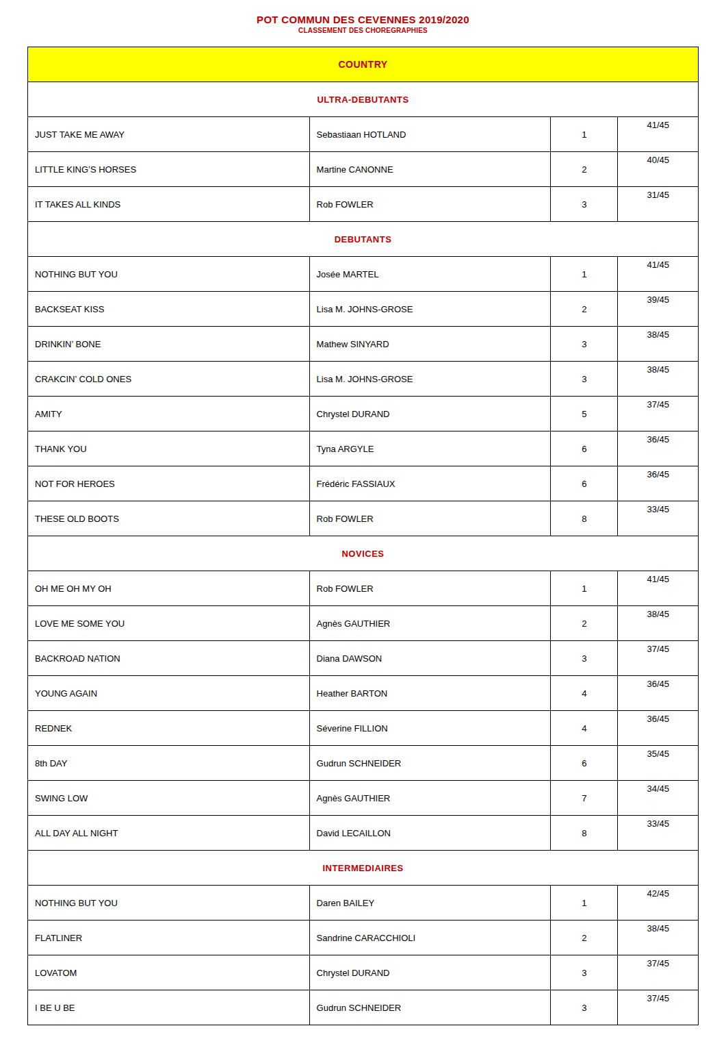POT COMMUN DES CEVENNES 2019/2020
CLASSEMENT DES CHOREGRAPHIES
| COUNTRY |
| ULTRA-DEBUTANTS |
| JUST TAKE ME AWAY | Sebastiaan HOTLAND | 1 | 41/45 |
| LITTLE KING’S HORSES | Martine CANONNE | 2 | 40/45 |
| IT TAKES ALL KINDS | Rob FOWLER | 3 | 31/45 |
| DEBUTANTS |
| NOTHING BUT YOU | Josée MARTEL | 1 | 41/45 |
| BACKSEAT KISS | Lisa M. JOHNS-GROSE | 2 | 39/45 |
| DRINKIN’ BONE | Mathew SINYARD | 3 | 38/45 |
| CRAKCIN’ COLD ONES | Lisa M. JOHNS-GROSE | 3 | 38/45 |
| AMITY | Chrystel DURAND | 5 | 37/45 |
| THANK YOU | Tyna ARGYLE | 6 | 36/45 |
| NOT FOR HEROES | Frédéric FASSIAUX | 6 | 36/45 |
| THESE OLD BOOTS | Rob FOWLER | 8 | 33/45 |
| NOVICES |
| OH ME OH MY OH | Rob FOWLER | 1 | 41/45 |
| LOVE ME SOME YOU | Agnès GAUTHIER | 2 | 38/45 |
| BACKROAD NATION | Diana DAWSON | 3 | 37/45 |
| YOUNG AGAIN | Heather BARTON | 4 | 36/45 |
| REDNEK | Séverine FILLION | 4 | 36/45 |
| 8th DAY | Gudrun SCHNEIDER | 6 | 35/45 |
| SWING LOW | Agnès GAUTHIER | 7 | 34/45 |
| ALL DAY ALL NIGHT | David LECAILLON | 8 | 33/45 |
| INTERMEDIAIRES |
| NOTHING BUT YOU | Daren BAILEY | 1 | 42/45 |
| FLATLINER | Sandrine CARACCHIOLI | 2 | 38/45 |
| LOVATOM | Chrystel DURAND | 3 | 37/45 |
| I BE U BE | Gudrun SCHNEIDER | 3 | 37/45 |